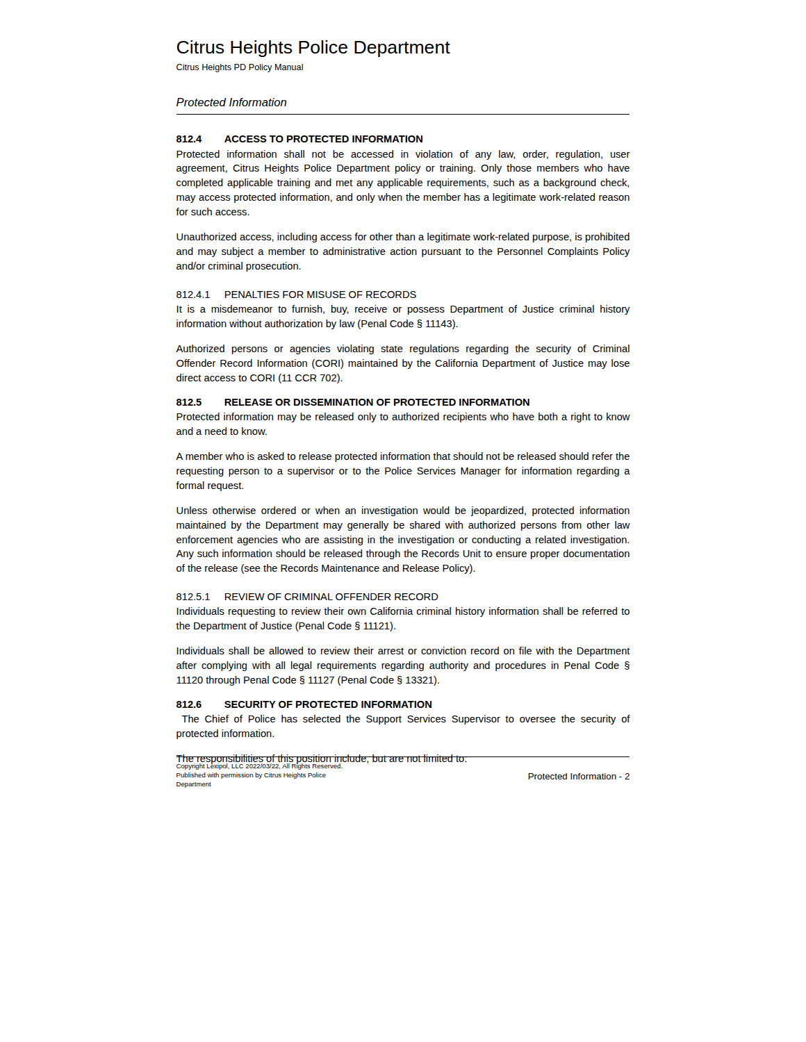Citrus Heights Police Department
Citrus Heights PD Policy Manual
Protected Information
812.4 ACCESS TO PROTECTED INFORMATION
Protected information shall not be accessed in violation of any law, order, regulation, user agreement, Citrus Heights Police Department policy or training. Only those members who have completed applicable training and met any applicable requirements, such as a background check, may access protected information, and only when the member has a legitimate work-related reason for such access.
Unauthorized access, including access for other than a legitimate work-related purpose, is prohibited and may subject a member to administrative action pursuant to the Personnel Complaints Policy and/or criminal prosecution.
812.4.1 PENALTIES FOR MISUSE OF RECORDS
It is a misdemeanor to furnish, buy, receive or possess Department of Justice criminal history information without authorization by law (Penal Code § 11143).
Authorized persons or agencies violating state regulations regarding the security of Criminal Offender Record Information (CORI) maintained by the California Department of Justice may lose direct access to CORI (11 CCR 702).
812.5 RELEASE OR DISSEMINATION OF PROTECTED INFORMATION
Protected information may be released only to authorized recipients who have both a right to know and a need to know.
A member who is asked to release protected information that should not be released should refer the requesting person to a supervisor or to the Police Services Manager for information regarding a formal request.
Unless otherwise ordered or when an investigation would be jeopardized, protected information maintained by the Department may generally be shared with authorized persons from other law enforcement agencies who are assisting in the investigation or conducting a related investigation. Any such information should be released through the Records Unit to ensure proper documentation of the release (see the Records Maintenance and Release Policy).
812.5.1 REVIEW OF CRIMINAL OFFENDER RECORD
Individuals requesting to review their own California criminal history information shall be referred to the Department of Justice (Penal Code § 11121).
Individuals shall be allowed to review their arrest or conviction record on file with the Department after complying with all legal requirements regarding authority and procedures in Penal Code § 11120 through Penal Code § 11127 (Penal Code § 13321).
812.6 SECURITY OF PROTECTED INFORMATION
The Chief of Police has selected the Support Services Supervisor to oversee the security of protected information.
The responsibilities of this position include, but are not limited to:
Copyright Lexipol, LLC 2022/03/22, All Rights Reserved.
Published with permission by Citrus Heights Police
Department
Protected Information - 2